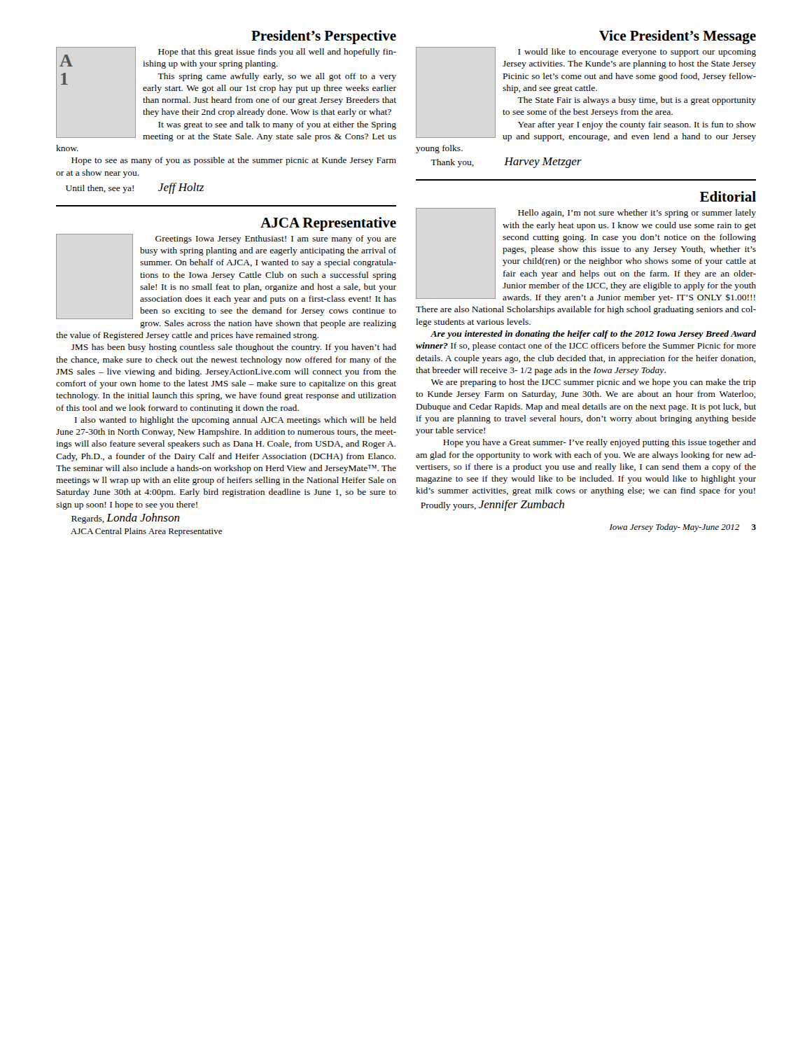President’s Perspective
A
1
Hope that this great issue finds you all well and hopefully finishing up with your spring planting.
This spring came awfully early, so we all got off to a very early start. We got all our 1st crop hay put up three weeks earlier than normal. Just heard from one of our great Jersey Breeders that they have their 2nd crop already done. Wow is that early or what?
It was great to see and talk to many of you at either the Spring meeting or at the State Sale. Any state sale pros & Cons? Let us know.
Hope to see as many of you as possible at the summer picnic at Kunde Jersey Farm or at a show near you.
Until then, see ya! Jeff Holtz
AJCA Representative
Greetings Iowa Jersey Enthusiast! I am sure many of you are busy with spring planting and are eagerly anticipating the arrival of summer. On behalf of AJCA, I wanted to say a special congratulations to the Iowa Jersey Cattle Club on such a successful spring sale! It is no small feat to plan, organize and host a sale, but your association does it each year and puts on a first-class event! It has been so exciting to see the demand for Jersey cows continue to grow. Sales across the nation have shown that people are realizing the value of Registered Jersey cattle and prices have remained strong.
JMS has been busy hosting countless sale thoughout the country. If you haven’t had the chance, make sure to check out the newest technology now offered for many of the JMS sales – live viewing and biding. JerseyActionLive.com will connect you from the comfort of your own home to the latest JMS sale – make sure to capitalize on this great technology. In the initial launch this spring, we have found great response and utilization of this tool and we look forward to continuting it down the road.
I also wanted to highlight the upcoming annual AJCA meetings which will be held June 27-30th in North Conway, New Hampshire. In addition to numerous tours, the meetings will also feature several speakers such as Dana H. Coale, from USDA, and Roger A. Cady, Ph.D., a founder of the Dairy Calf and Heifer Association (DCHA) from Elanco. The seminar will also include a hands-on workshop on Herd View and JerseyMate™. The meetings w ll wrap up with an elite group of heifers selling in the National Heifer Sale on Saturday June 30th at 4:00pm. Early bird registration deadline is June 1, so be sure to sign up soon! I hope to see you there!
Regards, Londa Johnson
AJCA Central Plains Area Representative
Vice President’s Message
I would like to encourage everyone to support our upcoming Jersey activities. The Kunde’s are planning to host the State Jersey Picinic so let’s come out and have some good food, Jersey fellowship, and see great cattle.
The State Fair is always a busy time, but is a great opportunity to see some of the best Jerseys from the area.
Year after year I enjoy the county fair season. It is fun to show up and support, encourage, and even lend a hand to our Jersey young folks.
Thank you, Harvey Metzger
Editorial
Hello again, I’m not sure whether it’s spring or summer lately with the early heat upon us. I know we could use some rain to get second cutting going. In case you don’t notice on the following pages, please show this issue to any Jersey Youth, whether it’s your child(ren) or the neighbor who shows some of your cattle at fair each year and helps out on the farm. If they are an older- Junior member of the IJCC, they are eligible to apply for the youth awards. If they aren’t a Junior member yet- IT’S ONLY $1.00!!! There are also National Scholarships available for high school graduating seniors and college students at various levels.
Are you interested in donating the heifer calf to the 2012 Iowa Jersey Breed Award winner? If so, please contact one of the IJCC officers before the Summer Picnic for more details. A couple years ago, the club decided that, in appreciation for the heifer donation, that breeder will receive 3- 1/2 page ads in the Iowa Jersey Today.
We are preparing to host the IJCC summer picnic and we hope you can make the trip to Kunde Jersey Farm on Saturday, June 30th. We are about an hour from Waterloo, Dubuque and Cedar Rapids. Map and meal details are on the next page. It is pot luck, but if you are planning to travel several hours, don’t worry about bringing anything beside your table service!
Hope you have a Great summer- I’ve really enjoyed putting this issue together and am glad for the opportunity to work with each of you. We are always looking for new advertisers, so if there is a product you use and really like, I can send them a copy of the magazine to see if they would like to be included. If you would like to highlight your kid’s summer activities, great milk cows or anything else; we can find space for you! Proudly yours, Jennifer Zumbach
Iowa Jersey Today- May-June 2012 3